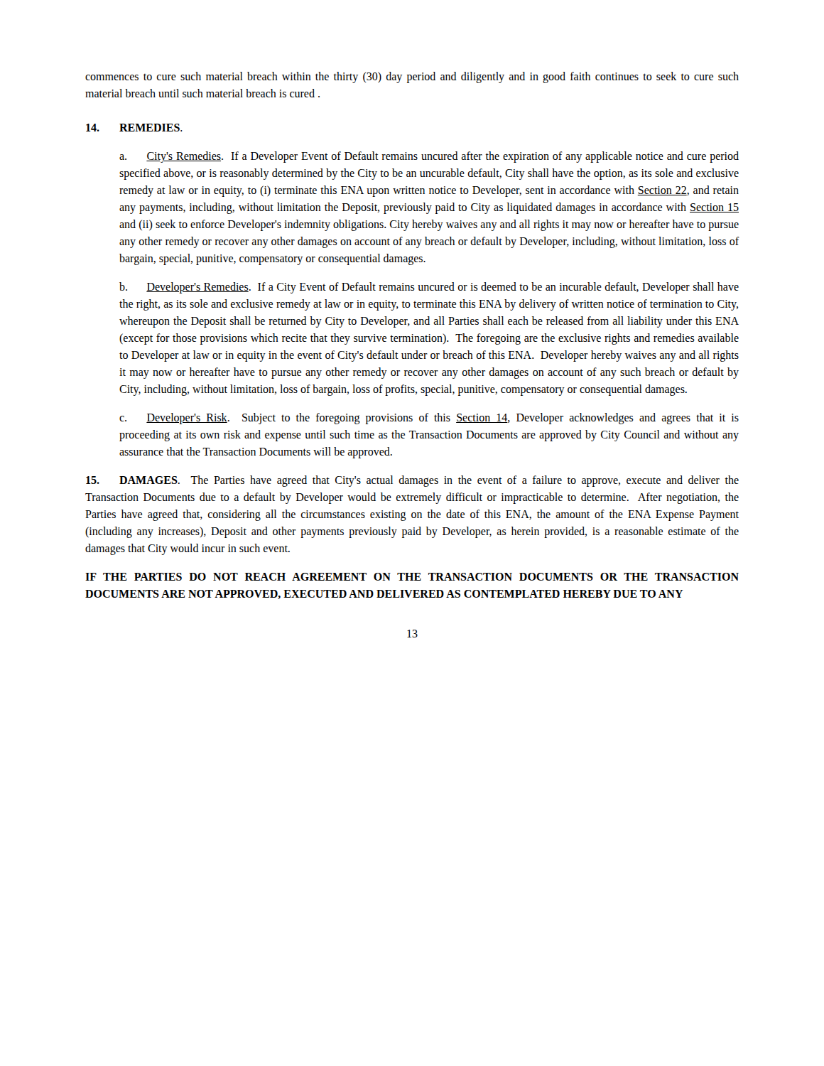commences to cure such material breach within the thirty (30) day period and diligently and in good faith continues to seek to cure such material breach until such material breach is cured .
14. REMEDIES.
a. City's Remedies. If a Developer Event of Default remains uncured after the expiration of any applicable notice and cure period specified above, or is reasonably determined by the City to be an uncurable default, City shall have the option, as its sole and exclusive remedy at law or in equity, to (i) terminate this ENA upon written notice to Developer, sent in accordance with Section 22, and retain any payments, including, without limitation the Deposit, previously paid to City as liquidated damages in accordance with Section 15 and (ii) seek to enforce Developer's indemnity obligations. City hereby waives any and all rights it may now or hereafter have to pursue any other remedy or recover any other damages on account of any breach or default by Developer, including, without limitation, loss of bargain, special, punitive, compensatory or consequential damages.
b. Developer's Remedies. If a City Event of Default remains uncured or is deemed to be an incurable default, Developer shall have the right, as its sole and exclusive remedy at law or in equity, to terminate this ENA by delivery of written notice of termination to City, whereupon the Deposit shall be returned by City to Developer, and all Parties shall each be released from all liability under this ENA (except for those provisions which recite that they survive termination). The foregoing are the exclusive rights and remedies available to Developer at law or in equity in the event of City's default under or breach of this ENA. Developer hereby waives any and all rights it may now or hereafter have to pursue any other remedy or recover any other damages on account of any such breach or default by City, including, without limitation, loss of bargain, loss of profits, special, punitive, compensatory or consequential damages.
c. Developer's Risk. Subject to the foregoing provisions of this Section 14, Developer acknowledges and agrees that it is proceeding at its own risk and expense until such time as the Transaction Documents are approved by City Council and without any assurance that the Transaction Documents will be approved.
15. DAMAGES. The Parties have agreed that City's actual damages in the event of a failure to approve, execute and deliver the Transaction Documents due to a default by Developer would be extremely difficult or impracticable to determine. After negotiation, the Parties have agreed that, considering all the circumstances existing on the date of this ENA, the amount of the ENA Expense Payment (including any increases), Deposit and other payments previously paid by Developer, as herein provided, is a reasonable estimate of the damages that City would incur in such event.
IF THE PARTIES DO NOT REACH AGREEMENT ON THE TRANSACTION DOCUMENTS OR THE TRANSACTION DOCUMENTS ARE NOT APPROVED, EXECUTED AND DELIVERED AS CONTEMPLATED HEREBY DUE TO ANY
13